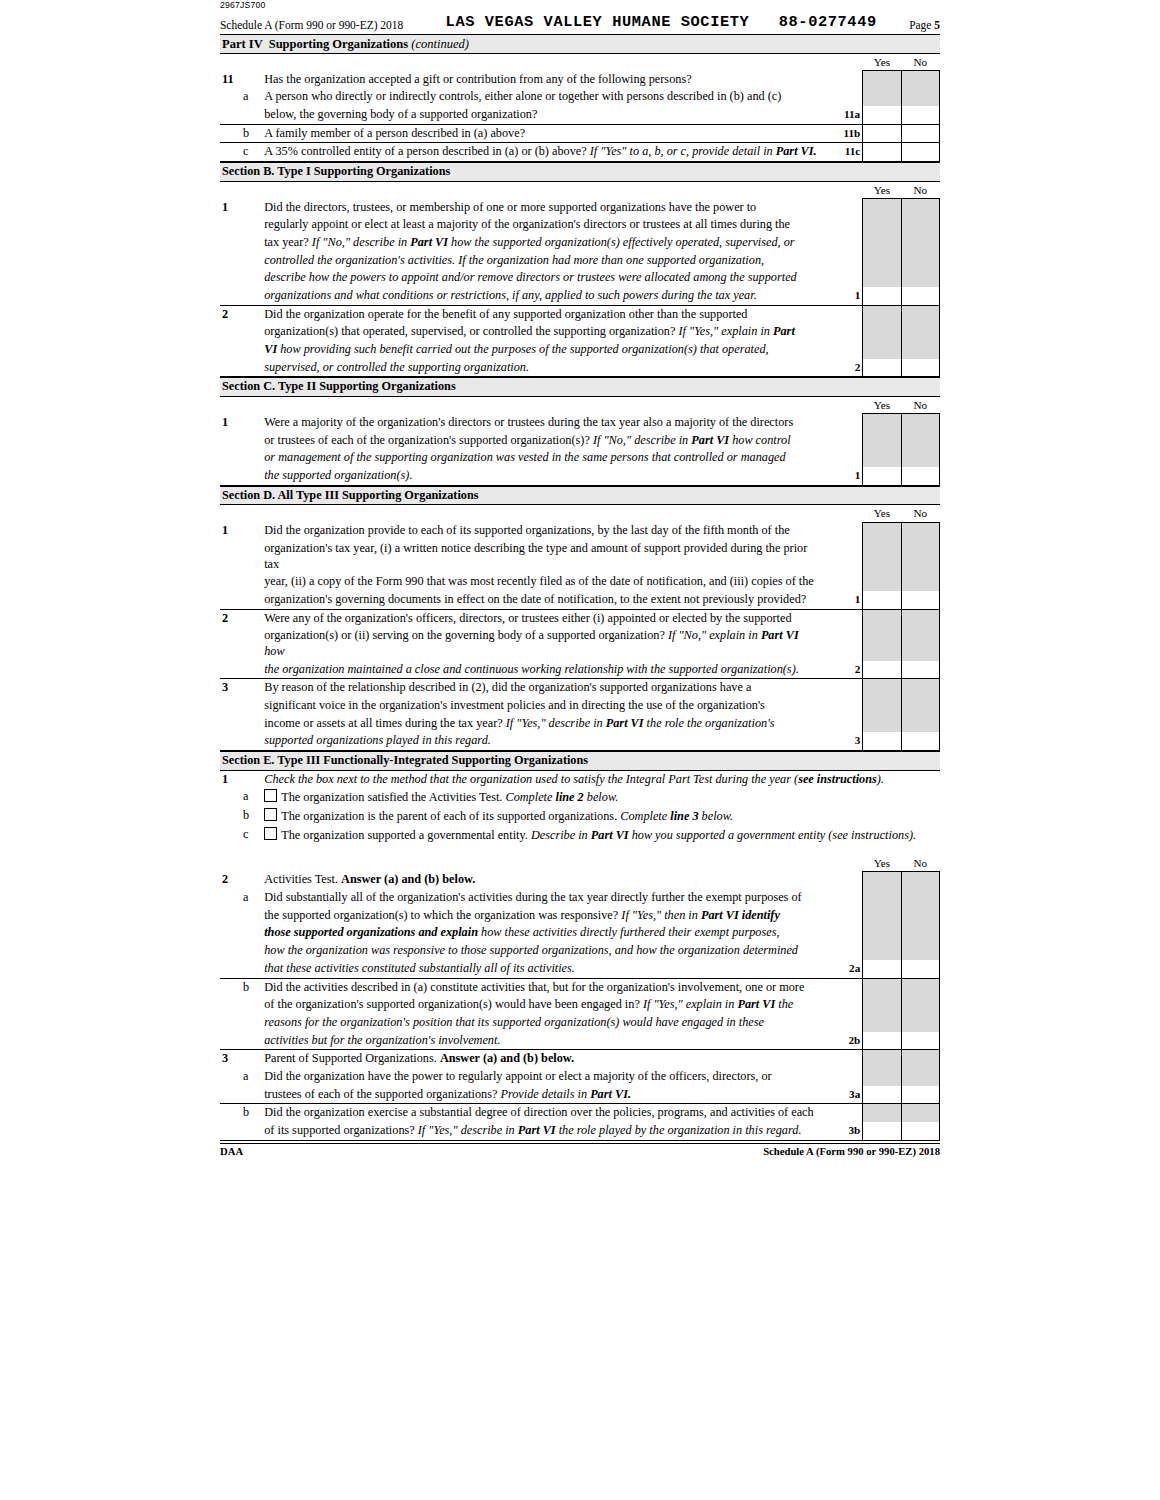2967JS700
Schedule A (Form 990 or 990-EZ) 2018
LAS VEGAS VALLEY HUMANE SOCIETY 88-0277449
Page 5
Part IV
Supporting Organizations (continued)
| | | | | Yes | No |
| 11 | | Has the organization accepted a gift or contribution from any of the following persons? | | | |
| | a | A person who directly or indirectly controls, either alone or together with persons described in (b) and (c) | | | |
| | | below, the governing body of a supported organization? | 11a | | |
| | b | A family member of a person described in (a) above? | 11b | | |
| | c | A 35% controlled entity of a person described in (a) or (b) above? If "Yes" to a, b, or c, provide detail in Part VI. | 11c | | |
Section B. Type I Supporting Organizations
| | | | | Yes | No |
| 1 | | Did the directors, trustees, or membership of one or more supported organizations have the power to | | | |
| | | regularly appoint or elect at least a majority of the organization's directors or trustees at all times during the | | | |
| | | tax year? If "No," describe in Part VI how the supported organization(s) effectively operated, supervised, or | | | |
| | | controlled the organization's activities. If the organization had more than one supported organization, | | | |
| | | describe how the powers to appoint and/or remove directors or trustees were allocated among the supported | | | |
| | | organizations and what conditions or restrictions, if any, applied to such powers during the tax year. | 1 | | |
| 2 | | Did the organization operate for the benefit of any supported organization other than the supported | | | |
| | | organization(s) that operated, supervised, or controlled the supporting organization? If "Yes," explain in Part | | | |
| | | VI how providing such benefit carried out the purposes of the supported organization(s) that operated, | | | |
| | | supervised, or controlled the supporting organization. | 2 | | |
Section C. Type II Supporting Organizations
| | | | | Yes | No |
| 1 | | Were a majority of the organization's directors or trustees during the tax year also a majority of the directors | | | |
| | | or trustees of each of the organization's supported organization(s)? If "No," describe in Part VI how control | | | |
| | | or management of the supporting organization was vested in the same persons that controlled or managed | | | |
| | | the supported organization(s). | 1 | | |
Section D. All Type III Supporting Organizations
| | | | | Yes | No |
| 1 | | Did the organization provide to each of its supported organizations, by the last day of the fifth month of the | | | |
| | | organization's tax year, (i) a written notice describing the type and amount of support provided during the prior tax | | | |
| | | year, (ii) a copy of the Form 990 that was most recently filed as of the date of notification, and (iii) copies of the | | | |
| | | organization's governing documents in effect on the date of notification, to the extent not previously provided? | 1 | | |
| 2 | | Were any of the organization's officers, directors, or trustees either (i) appointed or elected by the supported | | | |
| | | organization(s) or (ii) serving on the governing body of a supported organization? If "No," explain in Part VI how | | | |
| | | the organization maintained a close and continuous working relationship with the supported organization(s). | 2 | | |
| 3 | | By reason of the relationship described in (2), did the organization's supported organizations have a | | | |
| | | significant voice in the organization's investment policies and in directing the use of the organization's | | | |
| | | income or assets at all times during the tax year? If "Yes," describe in Part VI the role the organization's | | | |
| | | supported organizations played in this regard. | 3 | | |
Section E. Type III Functionally-Integrated Supporting Organizations
| 1 | | Check the box next to the method that the organization used to satisfy the Integral Part Test during the year ( see instructions ). |
| | a | The organization satisfied the Activities Test. Complete line 2 below. |
| | b | The organization is the parent of each of its supported organizations. Complete line 3 below. |
| | c | The organization supported a governmental entity. Describe in Part VI how you supported a government entity (see instructions). |
| | | | | Yes | No |
| 2 | | Activities Test. Answer (a) and (b) below. | | | |
| | a | Did substantially all of the organization's activities during the tax year directly further the exempt purposes of | | | |
| | | the supported organization(s) to which the organization was responsive? If "Yes," then in Part VI identify | | | |
| | | those supported organizations and explain how these activities directly furthered their exempt purposes, | | | |
| | | how the organization was responsive to those supported organizations, and how the organization determined | | | |
| | | that these activities constituted substantially all of its activities. | 2a | | |
| | b | Did the activities described in (a) constitute activities that, but for the organization's involvement, one or more | | | |
| | | of the organization's supported organization(s) would have been engaged in? If "Yes," explain in Part VI the | | | |
| | | reasons for the organization's position that its supported organization(s) would have engaged in these | | | |
| | | activities but for the organization's involvement. | 2b | | |
| 3 | | Parent of Supported Organizations. Answer (a) and (b) below. | | | |
| | a | Did the organization have the power to regularly appoint or elect a majority of the officers, directors, or | | | |
| | | trustees of each of the supported organizations? Provide details in Part VI. | 3a | | |
| | b | Did the organization exercise a substantial degree of direction over the policies, programs, and activities of each | | | |
| | | of its supported organizations? If "Yes," describe in Part VI the role played by the organization in this regard. | 3b | | |
DAA
Schedule A (Form 990 or 990-EZ) 2018